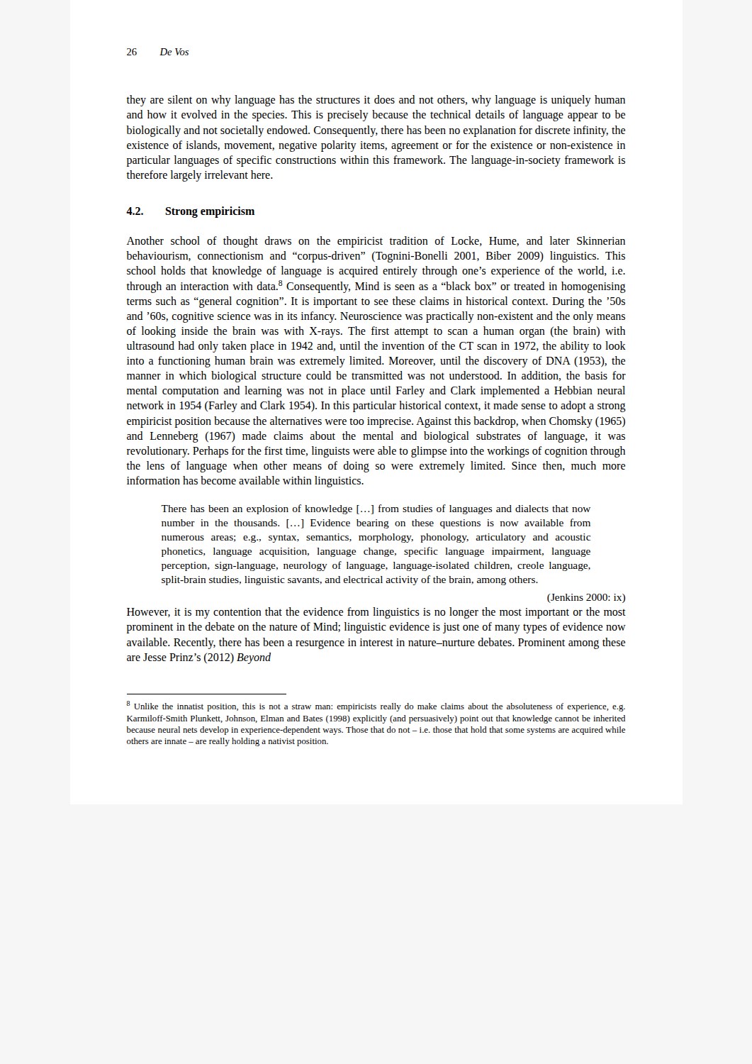26 De Vos
they are silent on why language has the structures it does and not others, why language is uniquely human and how it evolved in the species. This is precisely because the technical details of language appear to be biologically and not societally endowed. Consequently, there has been no explanation for discrete infinity, the existence of islands, movement, negative polarity items, agreement or for the existence or non-existence in particular languages of specific constructions within this framework. The language-in-society framework is therefore largely irrelevant here.
4.2. Strong empiricism
Another school of thought draws on the empiricist tradition of Locke, Hume, and later Skinnerian behaviourism, connectionism and “corpus-driven” (Tognini-Bonelli 2001, Biber 2009) linguistics. This school holds that knowledge of language is acquired entirely through one’s experience of the world, i.e. through an interaction with data.8 Consequently, Mind is seen as a “black box” or treated in homogenising terms such as “general cognition”. It is important to see these claims in historical context. During the ’50s and ’60s, cognitive science was in its infancy. Neuroscience was practically non-existent and the only means of looking inside the brain was with X-rays. The first attempt to scan a human organ (the brain) with ultrasound had only taken place in 1942 and, until the invention of the CT scan in 1972, the ability to look into a functioning human brain was extremely limited. Moreover, until the discovery of DNA (1953), the manner in which biological structure could be transmitted was not understood. In addition, the basis for mental computation and learning was not in place until Farley and Clark implemented a Hebbian neural network in 1954 (Farley and Clark 1954). In this particular historical context, it made sense to adopt a strong empiricist position because the alternatives were too imprecise. Against this backdrop, when Chomsky (1965) and Lenneberg (1967) made claims about the mental and biological substrates of language, it was revolutionary. Perhaps for the first time, linguists were able to glimpse into the workings of cognition through the lens of language when other means of doing so were extremely limited. Since then, much more information has become available within linguistics.
There has been an explosion of knowledge […] from studies of languages and dialects that now number in the thousands. […] Evidence bearing on these questions is now available from numerous areas; e.g., syntax, semantics, morphology, phonology, articulatory and acoustic phonetics, language acquisition, language change, specific language impairment, language perception, sign-language, neurology of language, language-isolated children, creole language, split-brain studies, linguistic savants, and electrical activity of the brain, among others.
(Jenkins 2000: ix)
However, it is my contention that the evidence from linguistics is no longer the most important or the most prominent in the debate on the nature of Mind; linguistic evidence is just one of many types of evidence now available. Recently, there has been a resurgence in interest in nature–nurture debates. Prominent among these are Jesse Prinz’s (2012) Beyond
8 Unlike the innatist position, this is not a straw man: empiricists really do make claims about the absoluteness of experience, e.g. Karmiloff-Smith Plunkett, Johnson, Elman and Bates (1998) explicitly (and persuasively) point out that knowledge cannot be inherited because neural nets develop in experience-dependent ways. Those that do not – i.e. those that hold that some systems are acquired while others are innate – are really holding a nativist position.